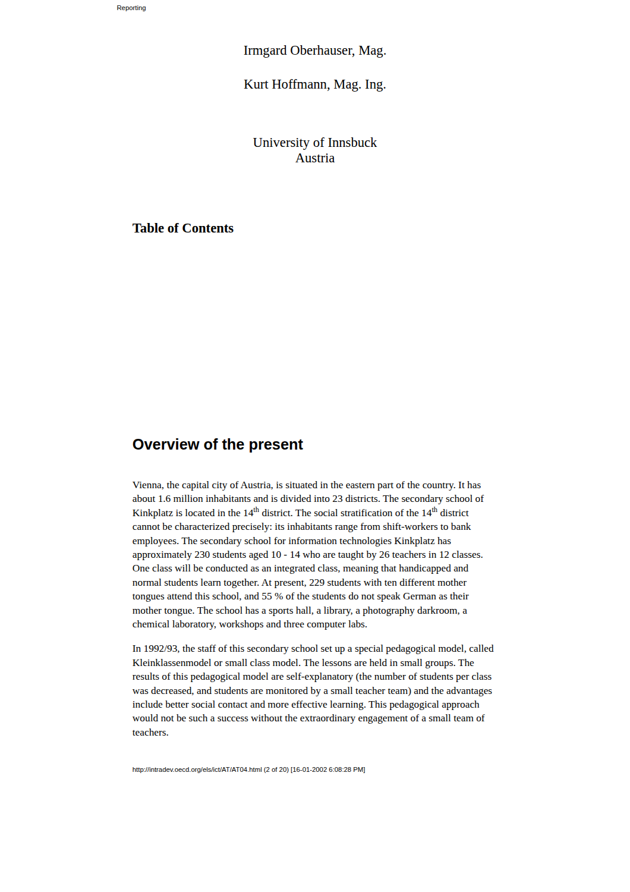Reporting
Irmgard Oberhauser, Mag.
Kurt Hoffmann, Mag. Ing.
University of Innsbuck
Austria
Table of Contents
Overview of the present
Vienna, the capital city of Austria, is situated in the eastern part of the country. It has about 1.6 million inhabitants and is divided into 23 districts. The secondary school of Kinkplatz is located in the 14th district. The social stratification of the 14th district cannot be characterized precisely: its inhabitants range from shift-workers to bank employees. The secondary school for information technologies Kinkplatz has approximately 230 students aged 10 - 14 who are taught by 26 teachers in 12 classes. One class will be conducted as an integrated class, meaning that handicapped and normal students learn together. At present, 229 students with ten different mother tongues attend this school, and 55 % of the students do not speak German as their mother tongue. The school has a sports hall, a library, a photography darkroom, a chemical laboratory, workshops and three computer labs.
In 1992/93, the staff of this secondary school set up a special pedagogical model, called Kleinklassenmodel or small class model. The lessons are held in small groups. The results of this pedagogical model are self-explanatory (the number of students per class was decreased, and students are monitored by a small teacher team) and the advantages include better social contact and more effective learning. This pedagogical approach would not be such a success without the extraordinary engagement of a small team of teachers.
http://intradev.oecd.org/els/ict/AT/AT04.html (2 of 20) [16-01-2002 6:08:28 PM]